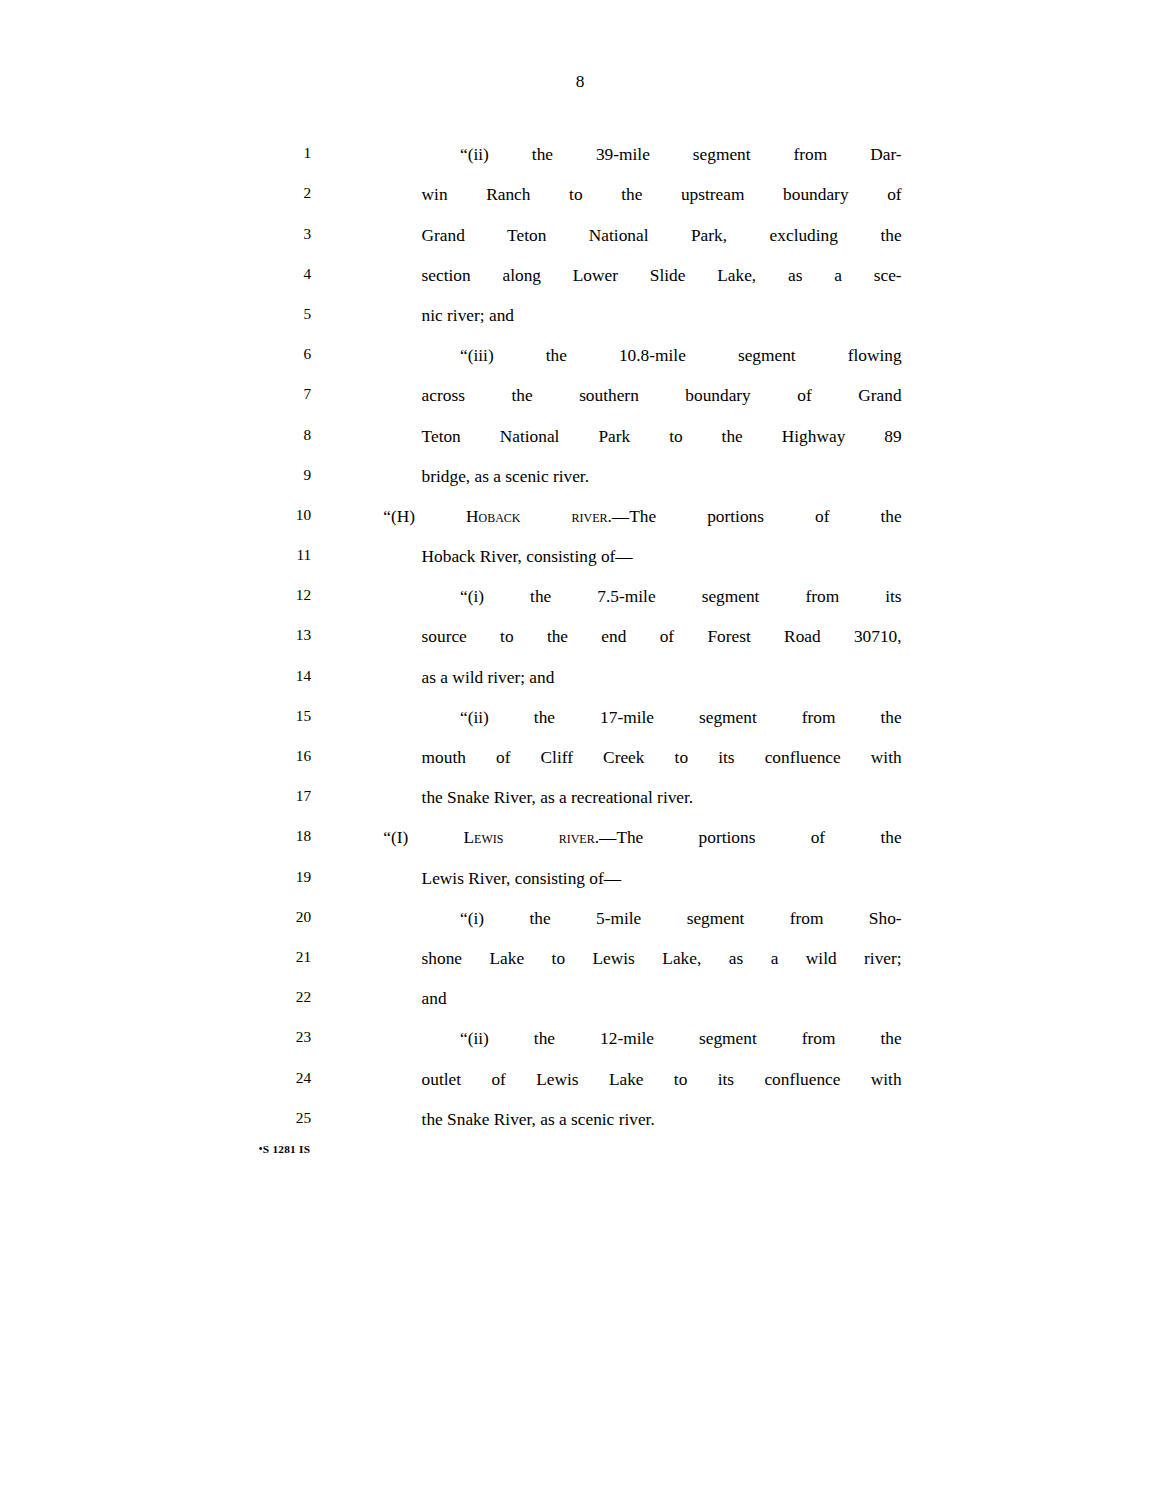8
| 1 | “(ii) the 39-mile segment from Dar- |
| 2 | win Ranch to the upstream boundary of |
| 3 | Grand Teton National Park, excluding the |
| 4 | section along Lower Slide Lake, as a sce- |
| 5 | nic river; and |
| 6 | “(iii) the 10.8-mile segment flowing |
| 7 | across the southern boundary of Grand |
| 8 | Teton National Park to the Highway 89 |
| 9 | bridge, as a scenic river. |
| 10 | “(H) Hoback river. —The portions of the |
| 11 | Hoback River, consisting of— |
| 12 | “(i) the 7.5-mile segment from its |
| 13 | source to the end of Forest Road 30710, |
| 14 | as a wild river; and |
| 15 | “(ii) the 17-mile segment from the |
| 16 | mouth of Cliff Creek to its confluence with |
| 17 | the Snake River, as a recreational river. |
| 18 | “(I) Lewis river. —The portions of the |
| 19 | Lewis River, consisting of— |
| 20 | “(i) the 5-mile segment from Sho- |
| 21 | shone Lake to Lewis Lake, as a wild river; |
| 22 | and |
| 23 | “(ii) the 12-mile segment from the |
| 24 | outlet of Lewis Lake to its confluence with |
| 25 | the Snake River, as a scenic river. |
•S 1281 IS